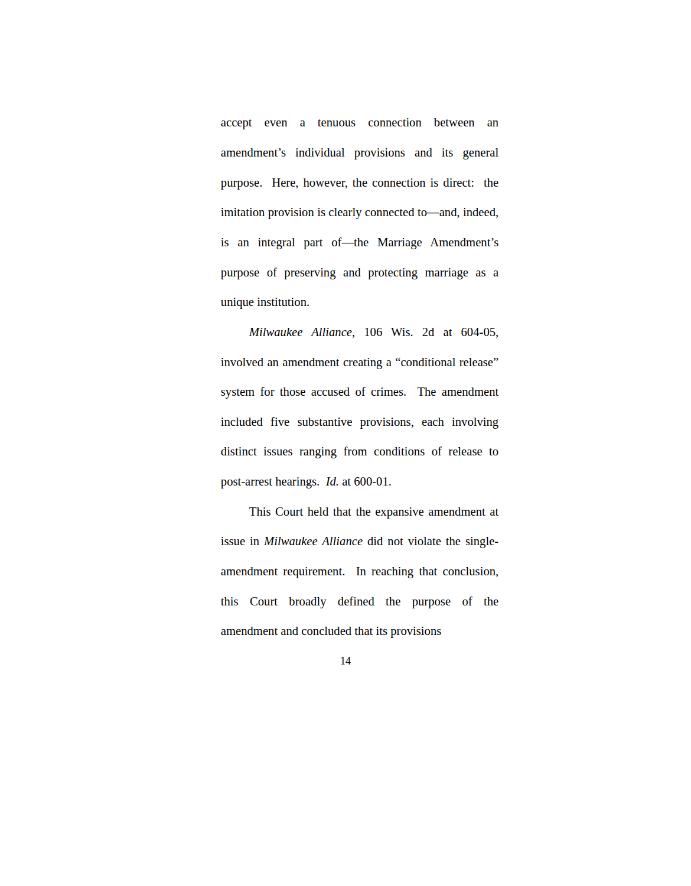accept even a tenuous connection between an amendment’s individual provisions and its general purpose. Here, however, the connection is direct: the imitation provision is clearly connected to—and, indeed, is an integral part of—the Marriage Amendment’s purpose of preserving and protecting marriage as a unique institution.
Milwaukee Alliance, 106 Wis. 2d at 604-05, involved an amendment creating a “conditional release” system for those accused of crimes. The amendment included five substantive provisions, each involving distinct issues ranging from conditions of release to post-arrest hearings. Id. at 600-01.
This Court held that the expansive amendment at issue in Milwaukee Alliance did not violate the single-amendment requirement. In reaching that conclusion, this Court broadly defined the purpose of the amendment and concluded that its provisions
14